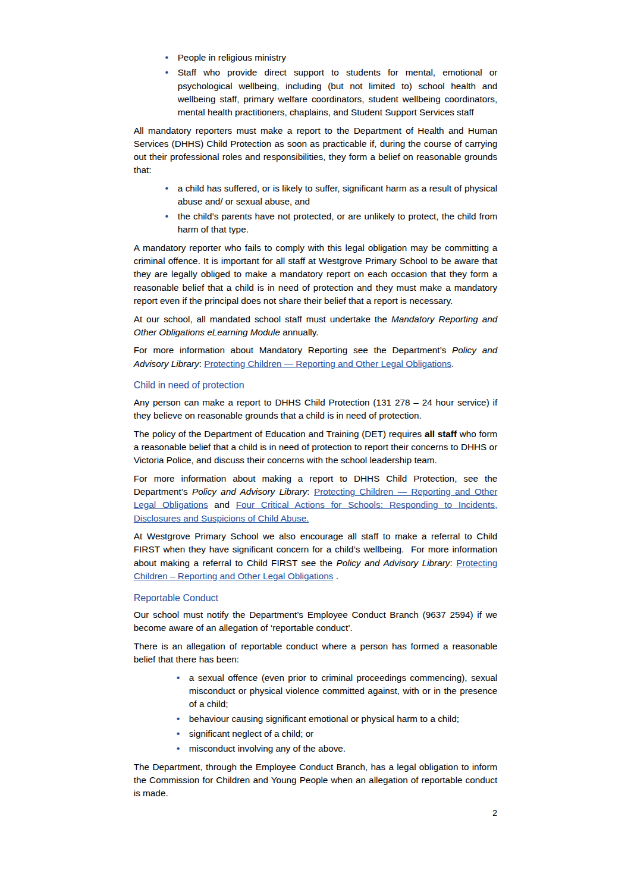People in religious ministry
Staff who provide direct support to students for mental, emotional or psychological wellbeing, including (but not limited to) school health and wellbeing staff, primary welfare coordinators, student wellbeing coordinators, mental health practitioners, chaplains, and Student Support Services staff
All mandatory reporters must make a report to the Department of Health and Human Services (DHHS) Child Protection as soon as practicable if, during the course of carrying out their professional roles and responsibilities, they form a belief on reasonable grounds that:
a child has suffered, or is likely to suffer, significant harm as a result of physical abuse and/ or sexual abuse, and
the child’s parents have not protected, or are unlikely to protect, the child from harm of that type.
A mandatory reporter who fails to comply with this legal obligation may be committing a criminal offence. It is important for all staff at Westgrove Primary School to be aware that they are legally obliged to make a mandatory report on each occasion that they form a reasonable belief that a child is in need of protection and they must make a mandatory report even if the principal does not share their belief that a report is necessary.
At our school, all mandated school staff must undertake the Mandatory Reporting and Other Obligations eLearning Module annually.
For more information about Mandatory Reporting see the Department’s Policy and Advisory Library: Protecting Children — Reporting and Other Legal Obligations.
Child in need of protection
Any person can make a report to DHHS Child Protection (131 278 – 24 hour service) if they believe on reasonable grounds that a child is in need of protection.
The policy of the Department of Education and Training (DET) requires all staff who form a reasonable belief that a child is in need of protection to report their concerns to DHHS or Victoria Police, and discuss their concerns with the school leadership team.
For more information about making a report to DHHS Child Protection, see the Department’s Policy and Advisory Library: Protecting Children — Reporting and Other Legal Obligations and Four Critical Actions for Schools: Responding to Incidents, Disclosures and Suspicions of Child Abuse.
At Westgrove Primary School we also encourage all staff to make a referral to Child FIRST when they have significant concern for a child’s wellbeing. For more information about making a referral to Child FIRST see the Policy and Advisory Library: Protecting Children – Reporting and Other Legal Obligations .
Reportable Conduct
Our school must notify the Department’s Employee Conduct Branch (9637 2594) if we become aware of an allegation of ‘reportable conduct’.
There is an allegation of reportable conduct where a person has formed a reasonable belief that there has been:
a sexual offence (even prior to criminal proceedings commencing), sexual misconduct or physical violence committed against, with or in the presence of a child;
behaviour causing significant emotional or physical harm to a child;
significant neglect of a child; or
misconduct involving any of the above.
The Department, through the Employee Conduct Branch, has a legal obligation to inform the Commission for Children and Young People when an allegation of reportable conduct is made.
2